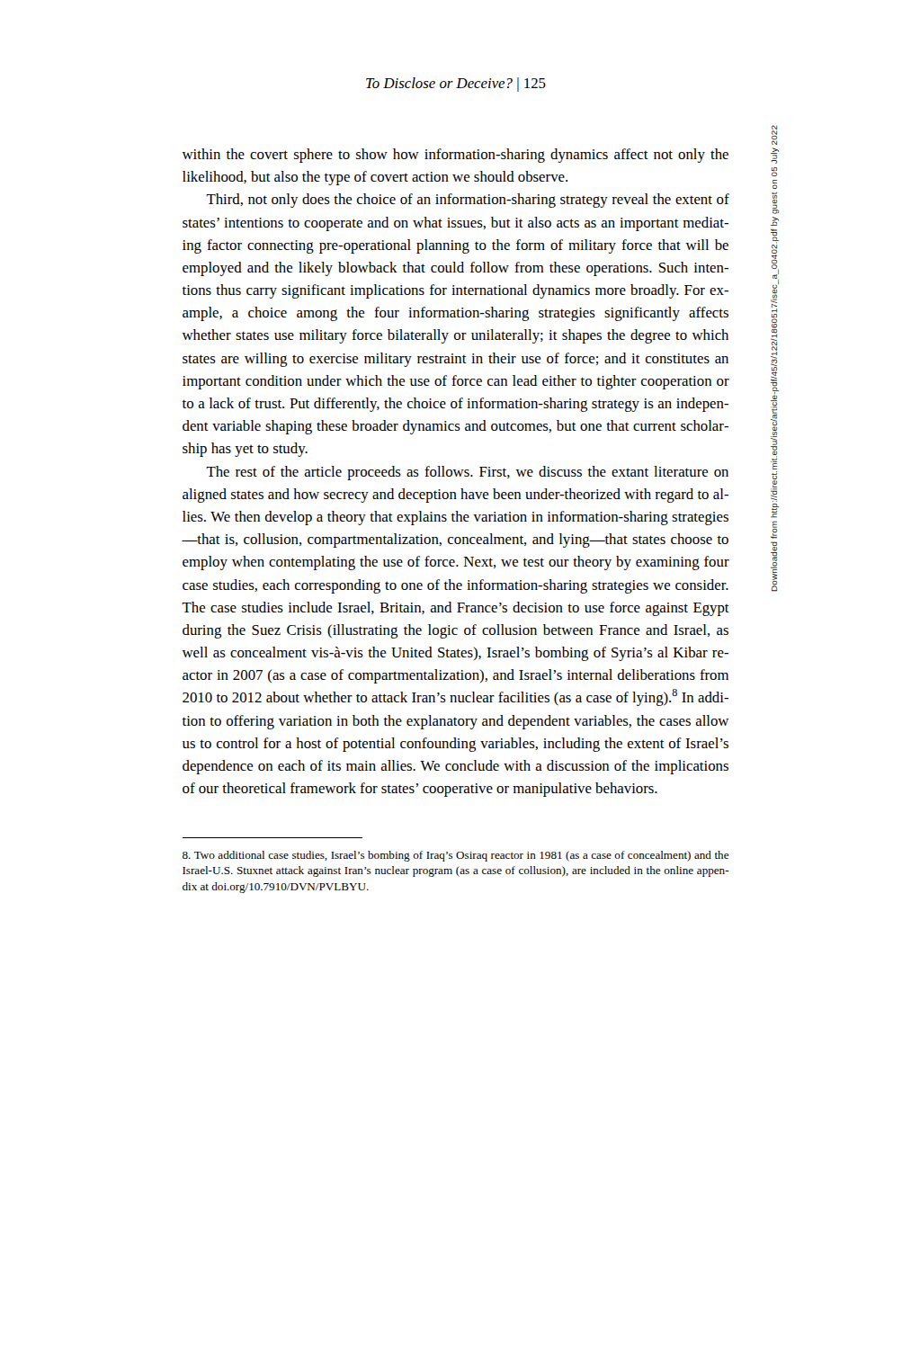To Disclose or Deceive? | 125
Downloaded from http://direct.mit.edu/isec/article-pdf/45/3/122/1860517/isec_a_00402.pdf by guest on 05 July 2022
within the covert sphere to show how information-sharing dynamics affect not only the likelihood, but also the type of covert action we should observe.
Third, not only does the choice of an information-sharing strategy reveal the extent of states’ intentions to cooperate and on what issues, but it also acts as an important mediating factor connecting pre-operational planning to the form of military force that will be employed and the likely blowback that could follow from these operations. Such intentions thus carry significant implications for international dynamics more broadly. For example, a choice among the four information-sharing strategies significantly affects whether states use military force bilaterally or unilaterally; it shapes the degree to which states are willing to exercise military restraint in their use of force; and it constitutes an important condition under which the use of force can lead either to tighter cooperation or to a lack of trust. Put differently, the choice of information-sharing strategy is an independent variable shaping these broader dynamics and outcomes, but one that current scholarship has yet to study.
The rest of the article proceeds as follows. First, we discuss the extant literature on aligned states and how secrecy and deception have been under-theorized with regard to allies. We then develop a theory that explains the variation in information-sharing strategies—that is, collusion, compartmentalization, concealment, and lying—that states choose to employ when contemplating the use of force. Next, we test our theory by examining four case studies, each corresponding to one of the information-sharing strategies we consider. The case studies include Israel, Britain, and France’s decision to use force against Egypt during the Suez Crisis (illustrating the logic of collusion between France and Israel, as well as concealment vis-à-vis the United States), Israel’s bombing of Syria’s al Kibar reactor in 2007 (as a case of compartmentalization), and Israel’s internal deliberations from 2010 to 2012 about whether to attack Iran’s nuclear facilities (as a case of lying).8 In addition to offering variation in both the explanatory and dependent variables, the cases allow us to control for a host of potential confounding variables, including the extent of Israel’s dependence on each of its main allies. We conclude with a discussion of the implications of our theoretical framework for states’ cooperative or manipulative behaviors.
8. Two additional case studies, Israel’s bombing of Iraq’s Osiraq reactor in 1981 (as a case of concealment) and the Israel-U.S. Stuxnet attack against Iran’s nuclear program (as a case of collusion), are included in the online appendix at doi.org/10.7910/DVN/PVLBYU.